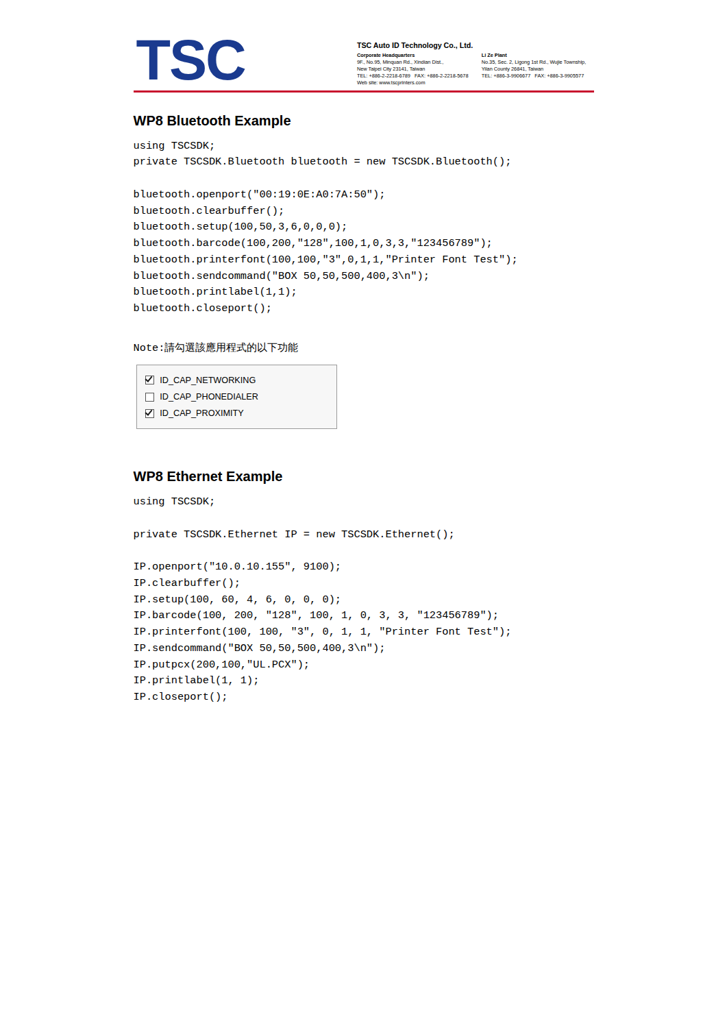TSC
TSC Auto ID Technology Co., Ltd.
Corporate Headquarters
9F., No.95, Minquan Rd., Xindian Dist.,
New Taipei City 23141, Taiwan
TEL: +886-2-2218-6789 FAX: +886-2-2218-5678
Web site: www.tscprinters.com
Li Ze Plant
No.35, Sec. 2, Ligong 1st Rd., Wujie Township,
Yilan County 26841, Taiwan
TEL: +886-3-9906677 FAX: +886-3-9905577
WP8 Bluetooth Example
using TSCSDK; private TSCSDK.Bluetooth bluetooth = new TSCSDK.Bluetooth(); bluetooth.openport("00:19:0E:A0:7A:50"); bluetooth.clearbuffer(); bluetooth.setup(100,50,3,6,0,0,0); bluetooth.barcode(100,200,"128",100,1,0,3,3,"123456789"); bluetooth.printerfont(100,100,"3",0,1,1,"Printer Font Test"); bluetooth.sendcommand("BOX 50,50,500,400,3\n"); bluetooth.printlabel(1,1); bluetooth.closeport();
Note:請勾選該應用程式的以下功能
ID_CAP_NETWORKING
ID_CAP_PHONEDIALER
ID_CAP_PROXIMITY
WP8 Ethernet Example
using TSCSDK; private TSCSDK.Ethernet IP = new TSCSDK.Ethernet(); IP.openport("10.0.10.155", 9100); IP.clearbuffer(); IP.setup(100, 60, 4, 6, 0, 0, 0); IP.barcode(100, 200, "128", 100, 1, 0, 3, 3, "123456789"); IP.printerfont(100, 100, "3", 0, 1, 1, "Printer Font Test"); IP.sendcommand("BOX 50,50,500,400,3\n"); IP.putpcx(200,100,"UL.PCX"); IP.printlabel(1, 1); IP.closeport();